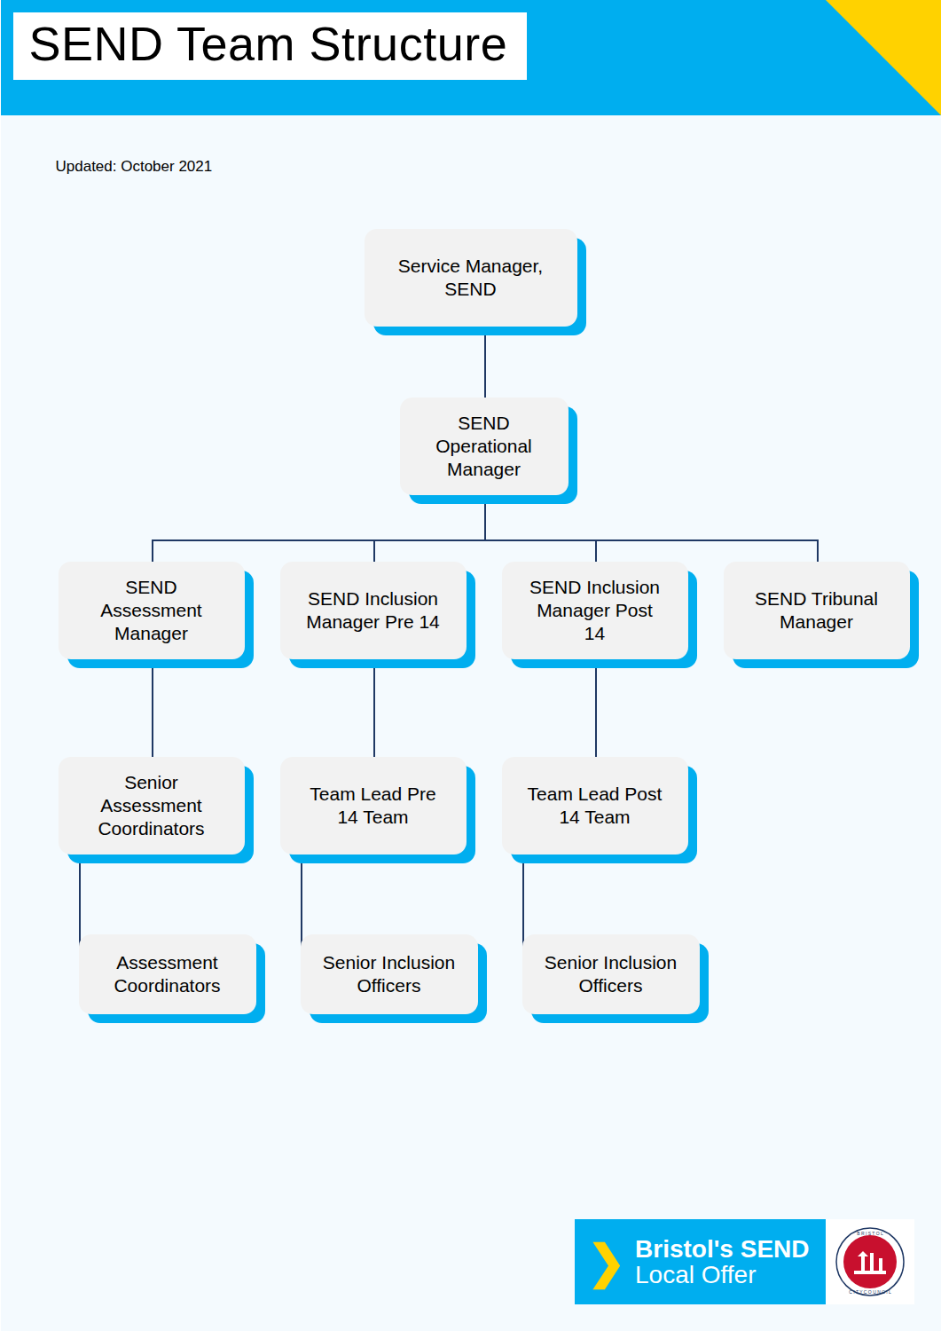SEND Team Structure
Updated: October 2021
Service Manager,
SEND
SEND
Operational
Manager
SEND
Assessment
Manager
SEND Inclusion
Manager Pre 14
SEND Inclusion
Manager Post
14
SEND Tribunal
Manager
Senior
Assessment
Coordinators
Team Lead Pre
14 Team
Team Lead Post
14 Team
Assessment
Coordinators
Senior Inclusion
Officers
Senior Inclusion
Officers
❯ Bristol's SEND Local Offer
B R I S T O L C I T Y C O U N C I L